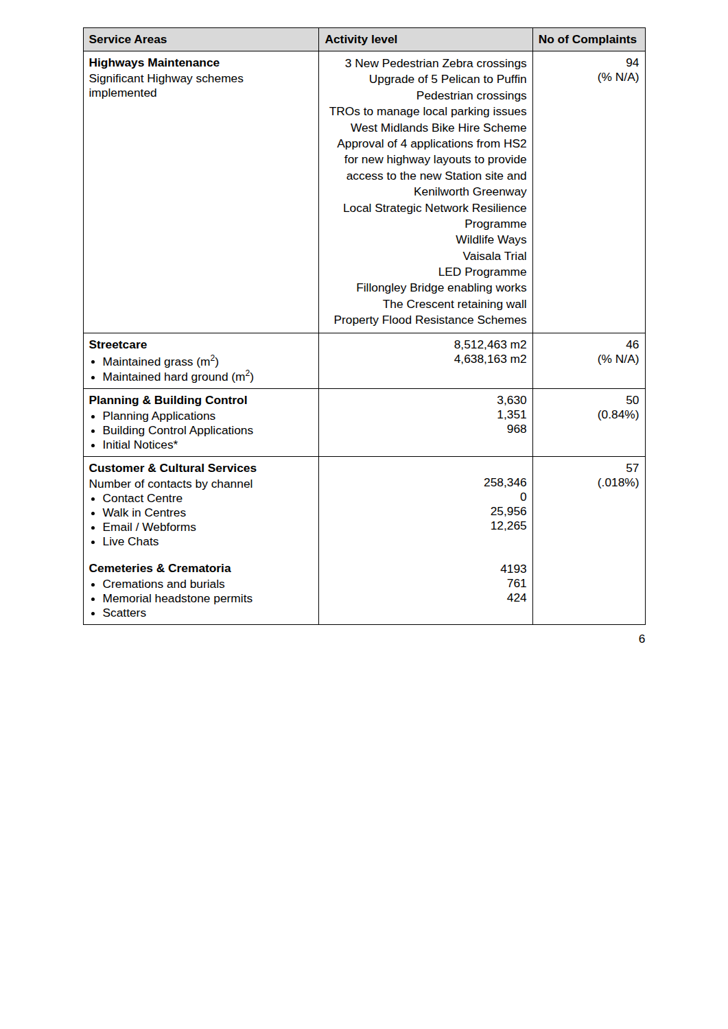| Service Areas | Activity level | No of Complaints |
| --- | --- | --- |
| Highways Maintenance Significant Highway schemes implemented | 3 New Pedestrian Zebra crossings Upgrade of 5 Pelican to Puffin Pedestrian crossings TROs to manage local parking issues West Midlands Bike Hire Scheme Approval of 4 applications from HS2 for new highway layouts to provide access to the new Station site and Kenilworth Greenway Local Strategic Network Resilience Programme Wildlife Ways Vaisala Trial LED Programme Fillongley Bridge enabling works The Crescent retaining wall Property Flood Resistance Schemes | 94 (% N/A) |
| Streetcare Maintained grass (m 2 ) Maintained hard ground (m 2 ) | 8,512,463 m2 4,638,163 m2 | 46 (% N/A) |
| Planning & Building Control Planning Applications Building Control Applications Initial Notices* | 3,630 1,351 968 | 50 (0.84%) |
| Customer & Cultural Services Number of contacts by channel Contact Centre Walk in Centres Email / Webforms Live Chats Cemeteries & Crematoria Cremations and burials Memorial headstone permits Scatters | 258,346 0 25,956 12,265 4193 761 424 | 57 (.018%) |
6